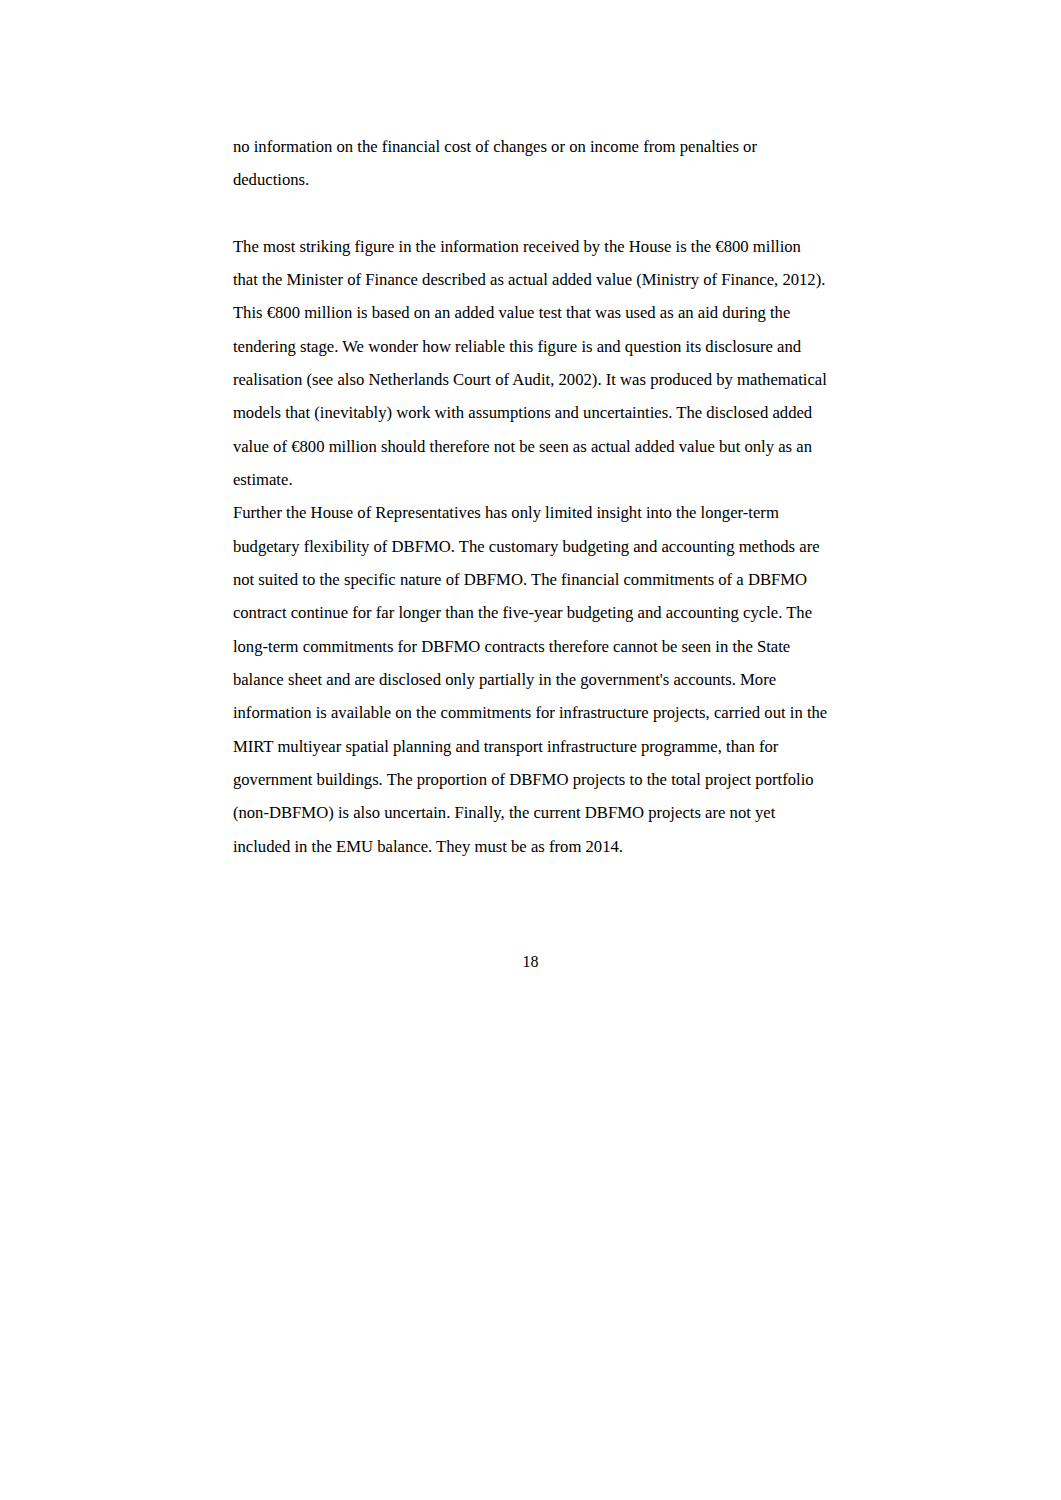no information on the financial cost of changes or on income from penalties or deductions.
The most striking figure in the information received by the House is the €800 million that the Minister of Finance described as actual added value (Ministry of Finance, 2012). This €800 million is based on an added value test that was used as an aid during the tendering stage. We wonder how reliable this figure is and question its disclosure and realisation (see also Netherlands Court of Audit, 2002). It was produced by mathematical models that (inevitably) work with assumptions and uncertainties. The disclosed added value of €800 million should therefore not be seen as actual added value but only as an estimate.
Further the House of Representatives has only limited insight into the longer-term budgetary flexibility of DBFMO. The customary budgeting and accounting methods are not suited to the specific nature of DBFMO. The financial commitments of a DBFMO contract continue for far longer than the five-year budgeting and accounting cycle. The long-term commitments for DBFMO contracts therefore cannot be seen in the State balance sheet and are disclosed only partially in the government's accounts. More information is available on the commitments for infrastructure projects, carried out in the MIRT multiyear spatial planning and transport infrastructure programme, than for government buildings. The proportion of DBFMO projects to the total project portfolio (non-DBFMO) is also uncertain. Finally, the current DBFMO projects are not yet included in the EMU balance. They must be as from 2014.
18